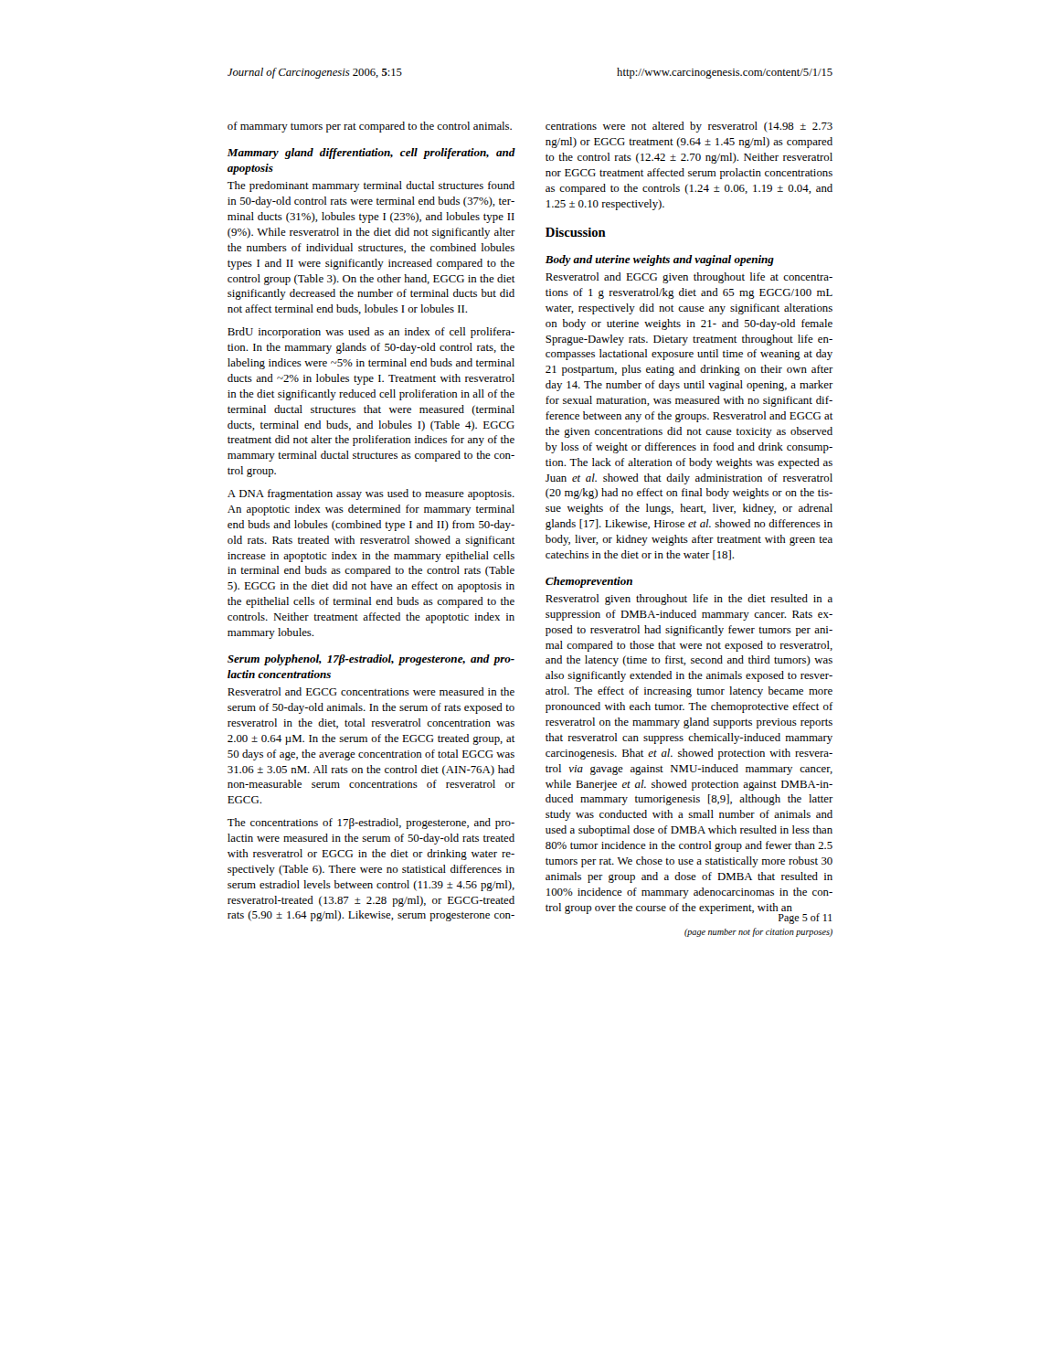Journal of Carcinogenesis 2006, 5:15
http://www.carcinogenesis.com/content/5/1/15
of mammary tumors per rat compared to the control animals.
Mammary gland differentiation, cell proliferation, and apoptosis
The predominant mammary terminal ductal structures found in 50-day-old control rats were terminal end buds (37%), terminal ducts (31%), lobules type I (23%), and lobules type II (9%). While resveratrol in the diet did not significantly alter the numbers of individual structures, the combined lobules types I and II were significantly increased compared to the control group (Table 3). On the other hand, EGCG in the diet significantly decreased the number of terminal ducts but did not affect terminal end buds, lobules I or lobules II.
BrdU incorporation was used as an index of cell proliferation. In the mammary glands of 50-day-old control rats, the labeling indices were ~5% in terminal end buds and terminal ducts and ~2% in lobules type I. Treatment with resveratrol in the diet significantly reduced cell proliferation in all of the terminal ductal structures that were measured (terminal ducts, terminal end buds, and lobules I) (Table 4). EGCG treatment did not alter the proliferation indices for any of the mammary terminal ductal structures as compared to the control group.
A DNA fragmentation assay was used to measure apoptosis. An apoptotic index was determined for mammary terminal end buds and lobules (combined type I and II) from 50-day-old rats. Rats treated with resveratrol showed a significant increase in apoptotic index in the mammary epithelial cells in terminal end buds as compared to the control rats (Table 5). EGCG in the diet did not have an effect on apoptosis in the epithelial cells of terminal end buds as compared to the controls. Neither treatment affected the apoptotic index in mammary lobules.
Serum polyphenol, 17β-estradiol, progesterone, and prolactin concentrations
Resveratrol and EGCG concentrations were measured in the serum of 50-day-old animals. In the serum of rats exposed to resveratrol in the diet, total resveratrol concentration was 2.00 ± 0.64 µM. In the serum of the EGCG treated group, at 50 days of age, the average concentration of total EGCG was 31.06 ± 3.05 nM. All rats on the control diet (AIN-76A) had non-measurable serum concentrations of resveratrol or EGCG.
The concentrations of 17β-estradiol, progesterone, and prolactin were measured in the serum of 50-day-old rats treated with resveratrol or EGCG in the diet or drinking water respectively (Table 6). There were no statistical differences in serum estradiol levels between control (11.39 ± 4.56 pg/ml), resveratrol-treated (13.87 ± 2.28 pg/ml), or EGCG-treated rats (5.90 ± 1.64 pg/ml). Likewise, serum progesterone concentrations were not altered by resveratrol (14.98 ± 2.73 ng/ml) or EGCG treatment (9.64 ± 1.45 ng/ml) as compared to the control rats (12.42 ± 2.70 ng/ml). Neither resveratrol nor EGCG treatment affected serum prolactin concentrations as compared to the controls (1.24 ± 0.06, 1.19 ± 0.04, and 1.25 ± 0.10 respectively).
Discussion
Body and uterine weights and vaginal opening
Resveratrol and EGCG given throughout life at concentrations of 1 g resveratrol/kg diet and 65 mg EGCG/100 mL water, respectively did not cause any significant alterations on body or uterine weights in 21- and 50-day-old female Sprague-Dawley rats. Dietary treatment throughout life encompasses lactational exposure until time of weaning at day 21 postpartum, plus eating and drinking on their own after day 14. The number of days until vaginal opening, a marker for sexual maturation, was measured with no significant difference between any of the groups. Resveratrol and EGCG at the given concentrations did not cause toxicity as observed by loss of weight or differences in food and drink consumption. The lack of alteration of body weights was expected as Juan et al. showed that daily administration of resveratrol (20 mg/kg) had no effect on final body weights or on the tissue weights of the lungs, heart, liver, kidney, or adrenal glands [17]. Likewise, Hirose et al. showed no differences in body, liver, or kidney weights after treatment with green tea catechins in the diet or in the water [18].
Chemoprevention
Resveratrol given throughout life in the diet resulted in a suppression of DMBA-induced mammary cancer. Rats exposed to resveratrol had significantly fewer tumors per animal compared to those that were not exposed to resveratrol, and the latency (time to first, second and third tumors) was also significantly extended in the animals exposed to resveratrol. The effect of increasing tumor latency became more pronounced with each tumor. The chemoprotective effect of resveratrol on the mammary gland supports previous reports that resveratrol can suppress chemically-induced mammary carcinogenesis. Bhat et al. showed protection with resveratrol via gavage against NMU-induced mammary cancer, while Banerjee et al. showed protection against DMBA-induced mammary tumorigenesis [8,9], although the latter study was conducted with a small number of animals and used a suboptimal dose of DMBA which resulted in less than 80% tumor incidence in the control group and fewer than 2.5 tumors per rat. We chose to use a statistically more robust 30 animals per group and a dose of DMBA that resulted in 100% incidence of mammary adenocarcinomas in the control group over the course of the experiment, with an
Page 5 of 11
(page number not for citation purposes)